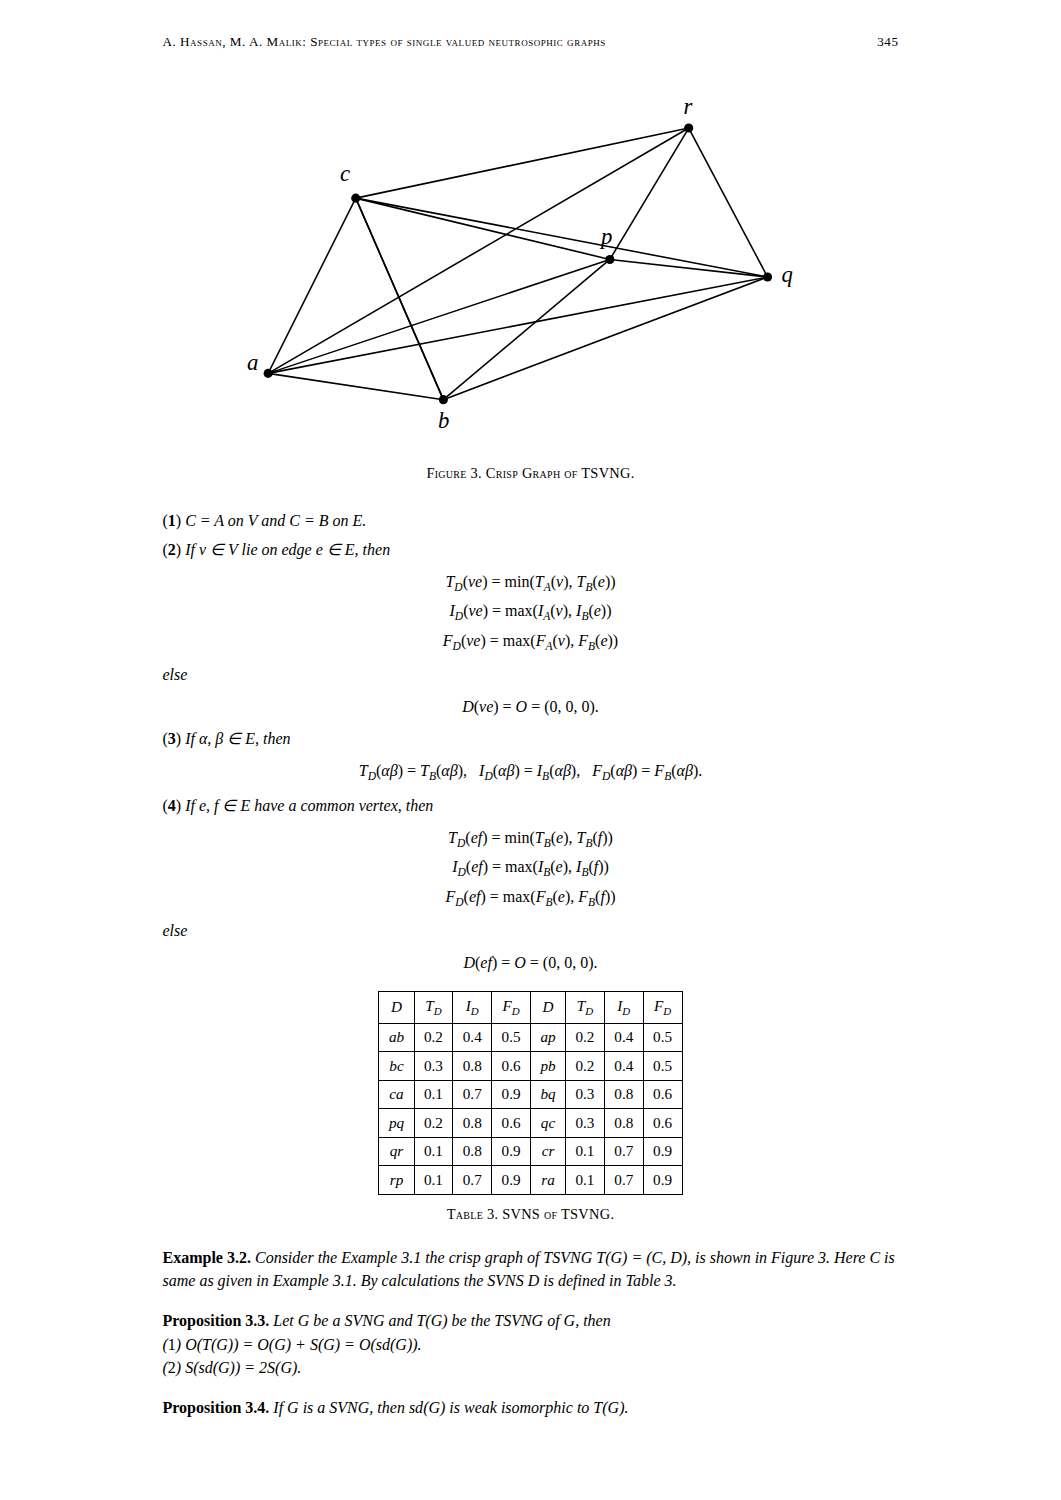A. Hassan, M. A. Malik: Special types of single valued neutrosophic graphs 345
a b c p r q
Figure 3. Crisp Graph of TSVNG.
(1) C = A on V and C = B on E.
(2) If v ∈ V lie on edge e ∈ E, then
TD(ve) = min(TA(v), TB(e)) ID(ve) = max(IA(v), IB(e)) FD(ve) = max(FA(v), FB(e))
else
D(ve) = O = (0, 0, 0).
(3) If α, β ∈ E, then
TD(αβ) = TB(αβ), ID(αβ) = IB(αβ), FD(αβ) = FB(αβ).
(4) If e, f ∈ E have a common vertex, then
TD(ef) = min(TB(e), TB(f)) ID(ef) = max(IB(e), IB(f)) FD(ef) = max(FB(e), FB(f))
else
D(ef) = O = (0, 0, 0).
| D | T D | I D | F D | D | T D | I D | F D |
| --- | --- | --- | --- | --- | --- | --- | --- |
| ab | 0.2 | 0.4 | 0.5 | ap | 0.2 | 0.4 | 0.5 |
| bc | 0.3 | 0.8 | 0.6 | pb | 0.2 | 0.4 | 0.5 |
| ca | 0.1 | 0.7 | 0.9 | bq | 0.3 | 0.8 | 0.6 |
| pq | 0.2 | 0.8 | 0.6 | qc | 0.3 | 0.8 | 0.6 |
| qr | 0.1 | 0.8 | 0.9 | cr | 0.1 | 0.7 | 0.9 |
| rp | 0.1 | 0.7 | 0.9 | ra | 0.1 | 0.7 | 0.9 |
Table 3. SVNS of TSVNG.
Example 3.2. Consider the Example 3.1 the crisp graph of TSVNG T(G) = (C, D), is shown in Figure 3. Here C is same as given in Example 3.1. By calculations the SVNS D is defined in Table 3.
Proposition 3.3. Let G be a SVNG and T(G) be the TSVNG of G, then
(1) O(T(G)) = O(G) + S(G) = O(sd(G)).
(2) S(sd(G)) = 2S(G).
Proposition 3.4. If G is a SVNG, then sd(G) is weak isomorphic to T(G).